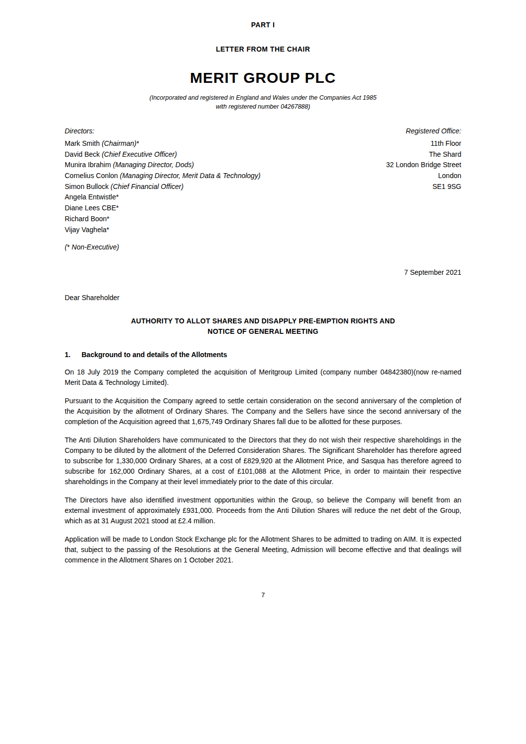PART I
LETTER FROM THE CHAIR
MERIT GROUP PLC
(Incorporated and registered in England and Wales under the Companies Act 1985
with registered number 04267888)
| Directors: Mark Smith (Chairman) * David Beck (Chief Executive Officer) Munira Ibrahim (Managing Director, Dods) Cornelius Conlon (Managing Director, Merit Data & Technology) Simon Bullock (Chief Financial Officer) Angela Entwistle* Diane Lees CBE* Richard Boon* Vijay Vaghela* | Registered Office: 11th Floor The Shard 32 London Bridge Street London SE1 9SG |
(* Non-Executive)
7 September 2021
Dear Shareholder
AUTHORITY TO ALLOT SHARES AND DISAPPLY PRE-EMPTION RIGHTS AND
NOTICE OF GENERAL MEETING
1. Background to and details of the Allotments
On 18 July 2019 the Company completed the acquisition of Meritgroup Limited (company number 04842380)(now re-named Merit Data & Technology Limited).
Pursuant to the Acquisition the Company agreed to settle certain consideration on the second anniversary of the completion of the Acquisition by the allotment of Ordinary Shares. The Company and the Sellers have since the second anniversary of the completion of the Acquisition agreed that 1,675,749 Ordinary Shares fall due to be allotted for these purposes.
The Anti Dilution Shareholders have communicated to the Directors that they do not wish their respective shareholdings in the Company to be diluted by the allotment of the Deferred Consideration Shares. The Significant Shareholder has therefore agreed to subscribe for 1,330,000 Ordinary Shares, at a cost of £829,920 at the Allotment Price, and Sasqua has therefore agreed to subscribe for 162,000 Ordinary Shares, at a cost of £101,088 at the Allotment Price, in order to maintain their respective shareholdings in the Company at their level immediately prior to the date of this circular.
The Directors have also identified investment opportunities within the Group, so believe the Company will benefit from an external investment of approximately £931,000. Proceeds from the Anti Dilution Shares will reduce the net debt of the Group, which as at 31 August 2021 stood at £2.4 million.
Application will be made to London Stock Exchange plc for the Allotment Shares to be admitted to trading on AIM. It is expected that, subject to the passing of the Resolutions at the General Meeting, Admission will become effective and that dealings will commence in the Allotment Shares on 1 October 2021.
7